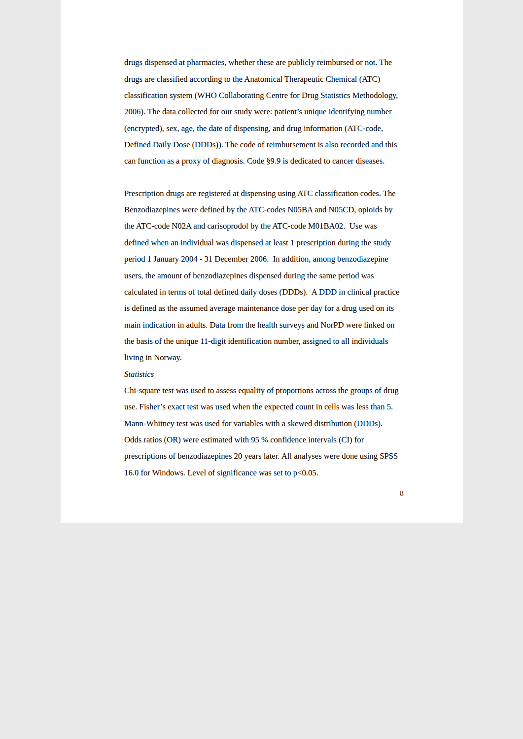drugs dispensed at pharmacies, whether these are publicly reimbursed or not. The drugs are classified according to the Anatomical Therapeutic Chemical (ATC) classification system (WHO Collaborating Centre for Drug Statistics Methodology, 2006). The data collected for our study were: patient’s unique identifying number (encrypted), sex, age, the date of dispensing, and drug information (ATC-code, Defined Daily Dose (DDDs)). The code of reimbursement is also recorded and this can function as a proxy of diagnosis. Code §9.9 is dedicated to cancer diseases.
Prescription drugs are registered at dispensing using ATC classification codes. The Benzodiazepines were defined by the ATC-codes N05BA and N05CD, opioids by the ATC-code N02A and carisoprodol by the ATC-code M01BA02. Use was defined when an individual was dispensed at least 1 prescription during the study period 1 January 2004 - 31 December 2006. In addition, among benzodiazepine users, the amount of benzodiazepines dispensed during the same period was calculated in terms of total defined daily doses (DDDs). A DDD in clinical practice is defined as the assumed average maintenance dose per day for a drug used on its main indication in adults. Data from the health surveys and NorPD were linked on the basis of the unique 11-digit identification number, assigned to all individuals living in Norway.
Statistics
Chi-square test was used to assess equality of proportions across the groups of drug use. Fisher’s exact test was used when the expected count in cells was less than 5. Mann-Whitney test was used for variables with a skewed distribution (DDDs). Odds ratios (OR) were estimated with 95 % confidence intervals (CI) for prescriptions of benzodiazepines 20 years later. All analyses were done using SPSS 16.0 for Windows. Level of significance was set to p<0.05.
8